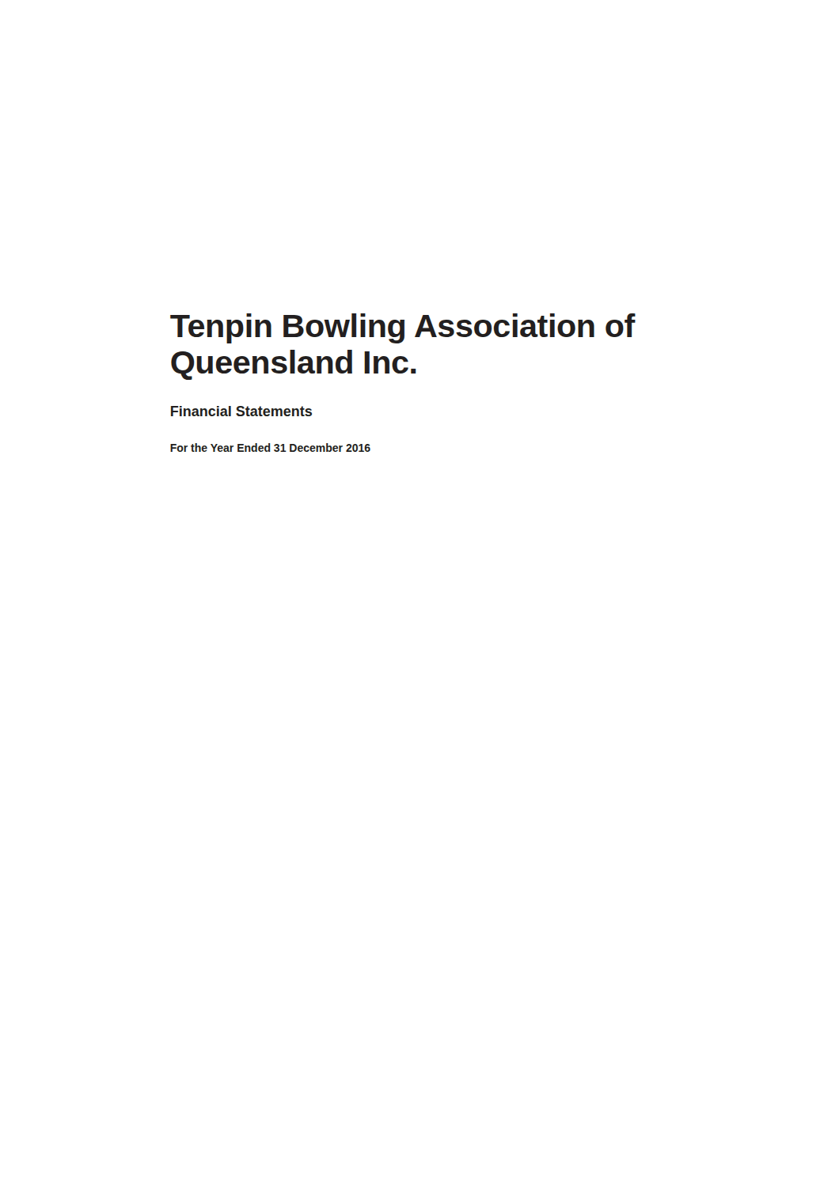Tenpin Bowling Association of Queensland Inc.
Financial Statements
For the Year Ended 31 December 2016